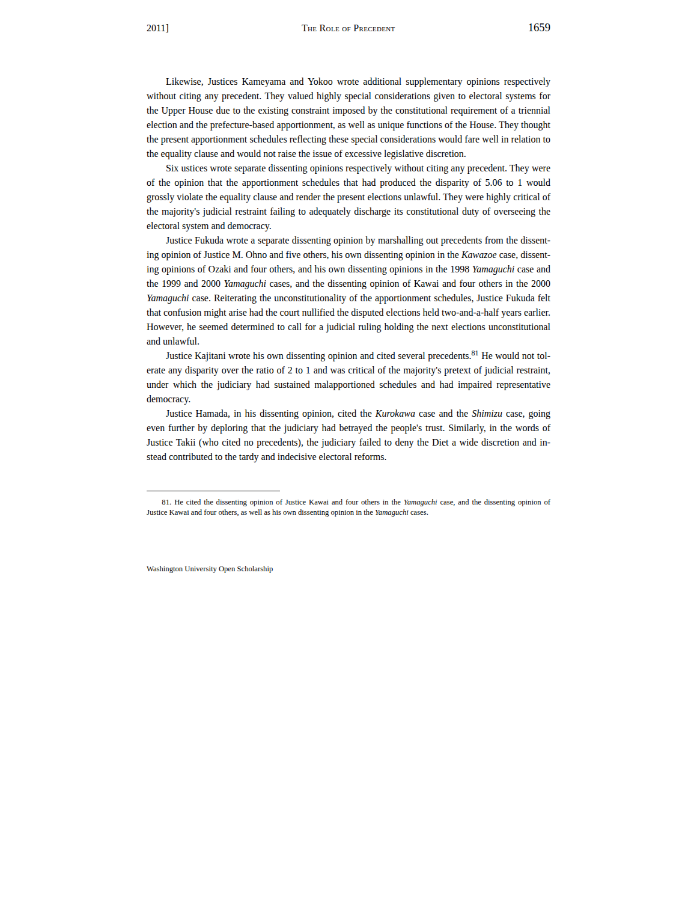2011] The Role of Precedent 1659
Likewise, Justices Kameyama and Yokoo wrote additional supplementary opinions respectively without citing any precedent. They valued highly special considerations given to electoral systems for the Upper House due to the existing constraint imposed by the constitutional requirement of a triennial election and the prefecture-based apportionment, as well as unique functions of the House. They thought the present apportionment schedules reflecting these special considerations would fare well in relation to the equality clause and would not raise the issue of excessive legislative discretion.
Six ustices wrote separate dissenting opinions respectively without citing any precedent. They were of the opinion that the apportionment schedules that had produced the disparity of 5.06 to 1 would grossly violate the equality clause and render the present elections unlawful. They were highly critical of the majority's judicial restraint failing to adequately discharge its constitutional duty of overseeing the electoral system and democracy.
Justice Fukuda wrote a separate dissenting opinion by marshalling out precedents from the dissenting opinion of Justice M. Ohno and five others, his own dissenting opinion in the Kawazoe case, dissenting opinions of Ozaki and four others, and his own dissenting opinions in the 1998 Yamaguchi case and the 1999 and 2000 Yamaguchi cases, and the dissenting opinion of Kawai and four others in the 2000 Yamaguchi case. Reiterating the unconstitutionality of the apportionment schedules, Justice Fukuda felt that confusion might arise had the court nullified the disputed elections held two-and-a-half years earlier. However, he seemed determined to call for a judicial ruling holding the next elections unconstitutional and unlawful.
Justice Kajitani wrote his own dissenting opinion and cited several precedents.81 He would not tolerate any disparity over the ratio of 2 to 1 and was critical of the majority's pretext of judicial restraint, under which the judiciary had sustained malapportioned schedules and had impaired representative democracy.
Justice Hamada, in his dissenting opinion, cited the Kurokawa case and the Shimizu case, going even further by deploring that the judiciary had betrayed the people's trust. Similarly, in the words of Justice Takii (who cited no precedents), the judiciary failed to deny the Diet a wide discretion and instead contributed to the tardy and indecisive electoral reforms.
81. He cited the dissenting opinion of Justice Kawai and four others in the Yamaguchi case, and the dissenting opinion of Justice Kawai and four others, as well as his own dissenting opinion in the Yamaguchi cases.
Washington University Open Scholarship